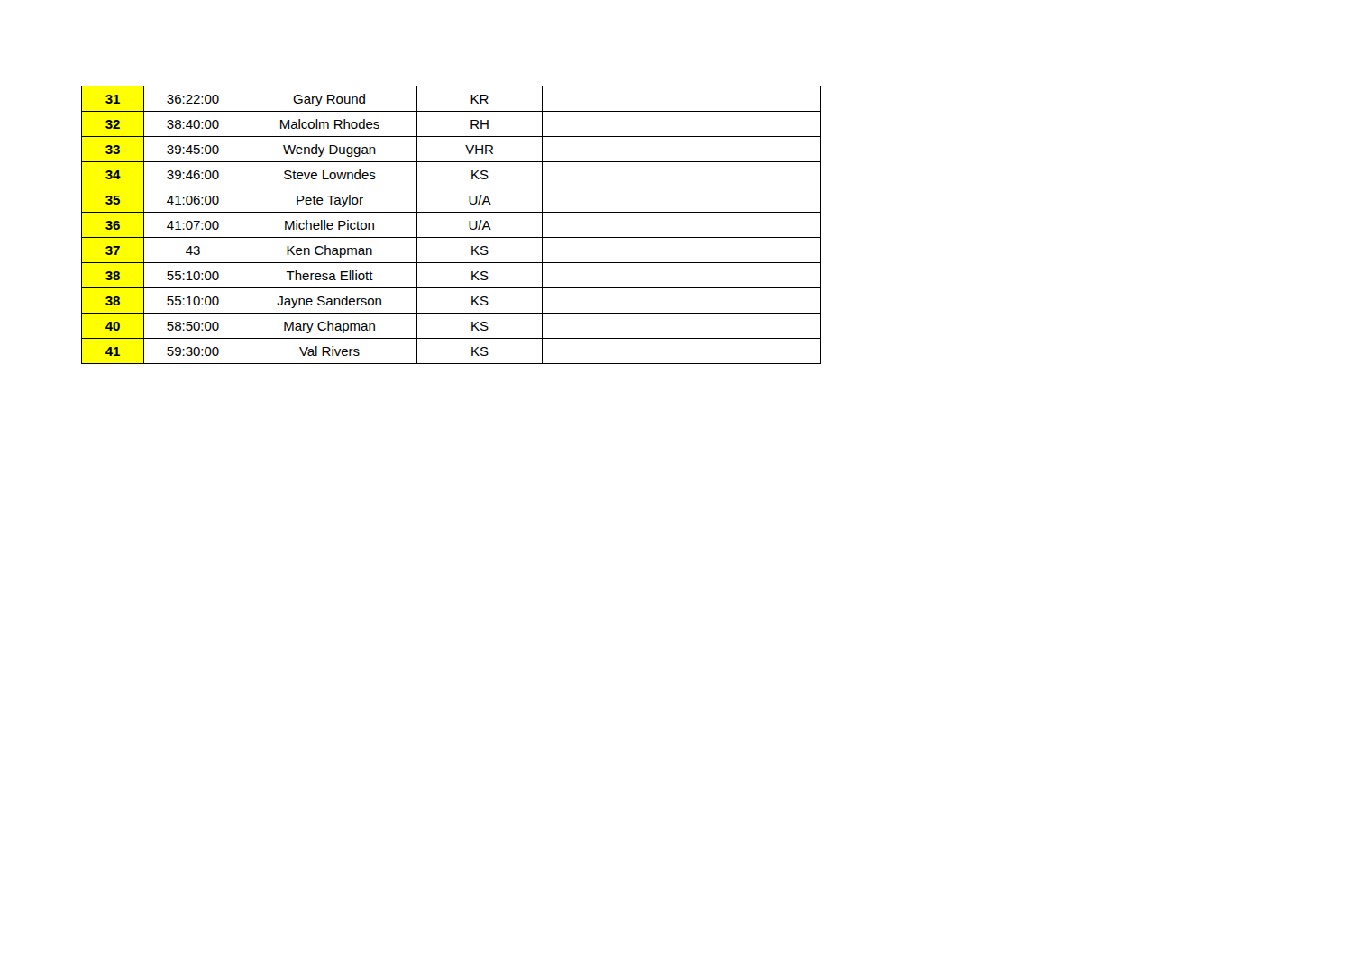| 31 | 36:22:00 | Gary Round | KR | |
| 32 | 38:40:00 | Malcolm Rhodes | RH | |
| 33 | 39:45:00 | Wendy Duggan | VHR | |
| 34 | 39:46:00 | Steve Lowndes | KS | |
| 35 | 41:06:00 | Pete Taylor | U/A | |
| 36 | 41:07:00 | Michelle Picton | U/A | |
| 37 | 43 | Ken Chapman | KS | |
| 38 | 55:10:00 | Theresa Elliott | KS | |
| 38 | 55:10:00 | Jayne Sanderson | KS | |
| 40 | 58:50:00 | Mary Chapman | KS | |
| 41 | 59:30:00 | Val Rivers | KS | |